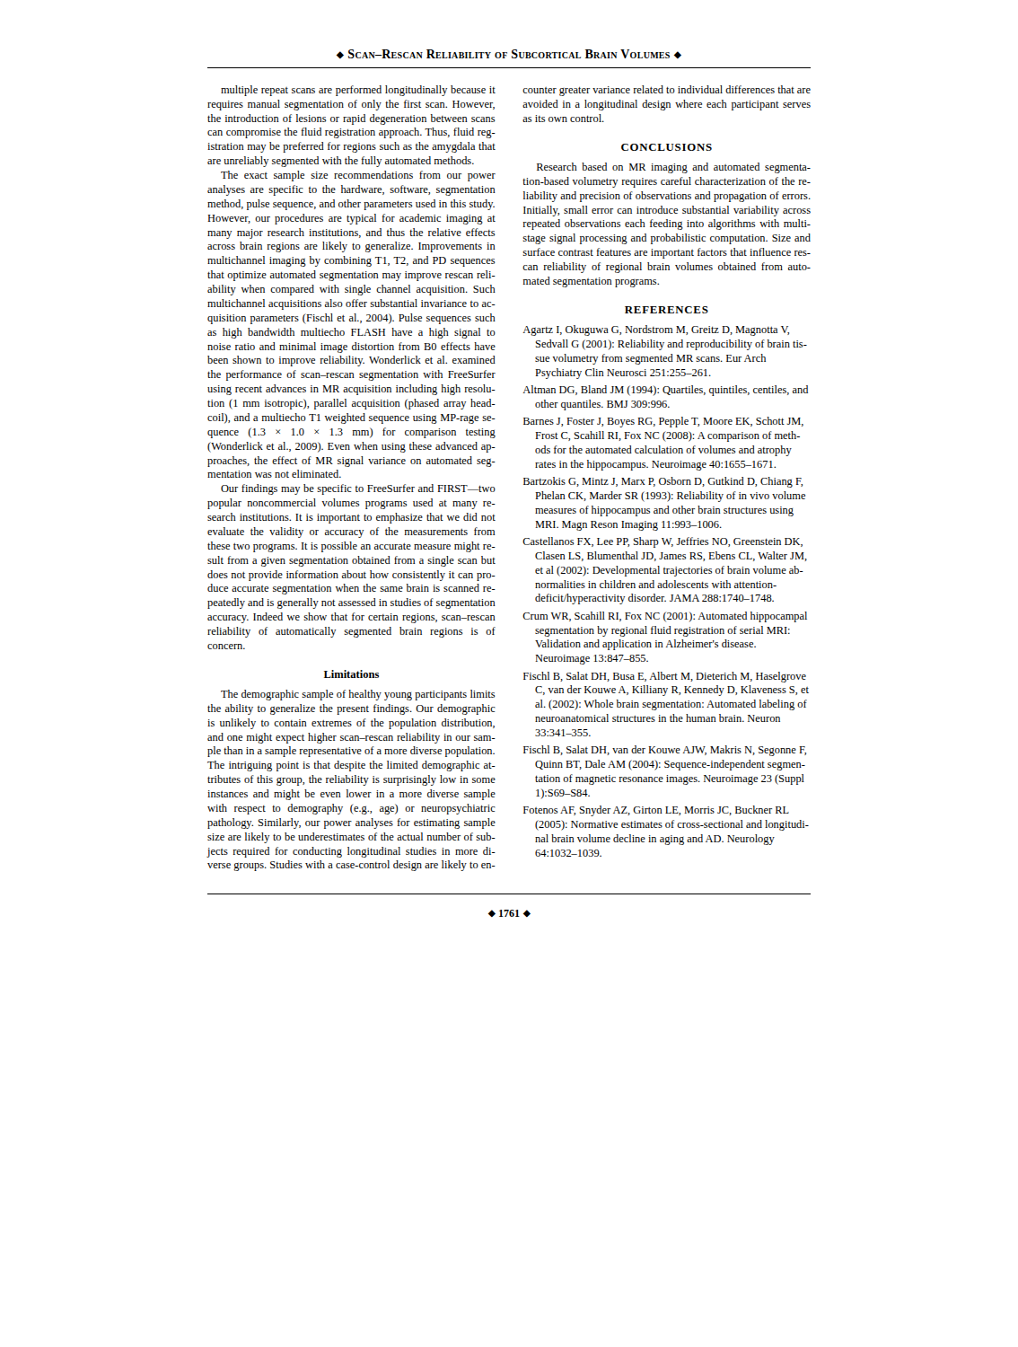◆Scan–Rescan Reliability of Subcortical Brain Volumes◆
multiple repeat scans are performed longitudinally because it requires manual segmentation of only the first scan. However, the introduction of lesions or rapid degeneration between scans can compromise the fluid registration approach. Thus, fluid registration may be preferred for regions such as the amygdala that are unreliably segmented with the fully automated methods.
The exact sample size recommendations from our power analyses are specific to the hardware, software, segmentation method, pulse sequence, and other parameters used in this study. However, our procedures are typical for academic imaging at many major research institutions, and thus the relative effects across brain regions are likely to generalize. Improvements in multichannel imaging by combining T1, T2, and PD sequences that optimize automated segmentation may improve rescan reliability when compared with single channel acquisition. Such multichannel acquisitions also offer substantial invariance to acquisition parameters (Fischl et al., 2004). Pulse sequences such as high bandwidth multiecho FLASH have a high signal to noise ratio and minimal image distortion from B0 effects have been shown to improve reliability. Wonderlick et al. examined the performance of scan–rescan segmentation with FreeSurfer using recent advances in MR acquisition including high resolution (1 mm isotropic), parallel acquisition (phased array headcoil), and a multiecho T1 weighted sequence using MP-rage sequence (1.3 × 1.0 × 1.3 mm) for comparison testing (Wonderlick et al., 2009). Even when using these advanced approaches, the effect of MR signal variance on automated segmentation was not eliminated.
Our findings may be specific to FreeSurfer and FIRST—two popular noncommercial volumes programs used at many research institutions. It is important to emphasize that we did not evaluate the validity or accuracy of the measurements from these two programs. It is possible an accurate measure might result from a given segmentation obtained from a single scan but does not provide information about how consistently it can produce accurate segmentation when the same brain is scanned repeatedly and is generally not assessed in studies of segmentation accuracy. Indeed we show that for certain regions, scan–rescan reliability of automatically segmented brain regions is of concern.
Limitations
The demographic sample of healthy young participants limits the ability to generalize the present findings. Our demographic is unlikely to contain extremes of the population distribution, and one might expect higher scan–rescan reliability in our sample than in a sample representative of a more diverse population. The intriguing point is that despite the limited demographic attributes of this group, the reliability is surprisingly low in some instances and might be even lower in a more diverse sample with respect to demography (e.g., age) or neuropsychiatric pathology. Similarly, our power analyses for estimating sample size are likely to be underestimates of the actual number of subjects required for conducting longitudinal studies in more diverse groups. Studies with a case-control design are likely to encounter greater variance related to individual differences that are avoided in a longitudinal design where each participant serves as its own control.
Conclusions
Research based on MR imaging and automated segmentation-based volumetry requires careful characterization of the reliability and precision of observations and propagation of errors. Initially, small error can introduce substantial variability across repeated observations each feeding into algorithms with multistage signal processing and probabilistic computation. Size and surface contrast features are important factors that influence rescan reliability of regional brain volumes obtained from automated segmentation programs.
References
Agartz I, Okuguwa G, Nordstrom M, Greitz D, Magnotta V, Sedvall G (2001): Reliability and reproducibility of brain tissue volumetry from segmented MR scans. Eur Arch Psychiatry Clin Neurosci 251:255–261.
Altman DG, Bland JM (1994): Quartiles, quintiles, centiles, and other quantiles. BMJ 309:996.
Barnes J, Foster J, Boyes RG, Pepple T, Moore EK, Schott JM, Frost C, Scahill RI, Fox NC (2008): A comparison of methods for the automated calculation of volumes and atrophy rates in the hippocampus. Neuroimage 40:1655–1671.
Bartzokis G, Mintz J, Marx P, Osborn D, Gutkind D, Chiang F, Phelan CK, Marder SR (1993): Reliability of in vivo volume measures of hippocampus and other brain structures using MRI. Magn Reson Imaging 11:993–1006.
Castellanos FX, Lee PP, Sharp W, Jeffries NO, Greenstein DK, Clasen LS, Blumenthal JD, James RS, Ebens CL, Walter JM, et al (2002): Developmental trajectories of brain volume abnormalities in children and adolescents with attention-deficit/hyperactivity disorder. JAMA 288:1740–1748.
Crum WR, Scahill RI, Fox NC (2001): Automated hippocampal segmentation by regional fluid registration of serial MRI: Validation and application in Alzheimer's disease. Neuroimage 13:847–855.
Fischl B, Salat DH, Busa E, Albert M, Dieterich M, Haselgrove C, van der Kouwe A, Killiany R, Kennedy D, Klaveness S, et al. (2002): Whole brain segmentation: Automated labeling of neuroanatomical structures in the human brain. Neuron 33:341–355.
Fischl B, Salat DH, van der Kouwe AJW, Makris N, Segonne F, Quinn BT, Dale AM (2004): Sequence-independent segmentation of magnetic resonance images. Neuroimage 23 (Suppl 1):S69–S84.
Fotenos AF, Snyder AZ, Girton LE, Morris JC, Buckner RL (2005): Normative estimates of cross-sectional and longitudinal brain volume decline in aging and AD. Neurology 64:1032–1039.
◆1761◆